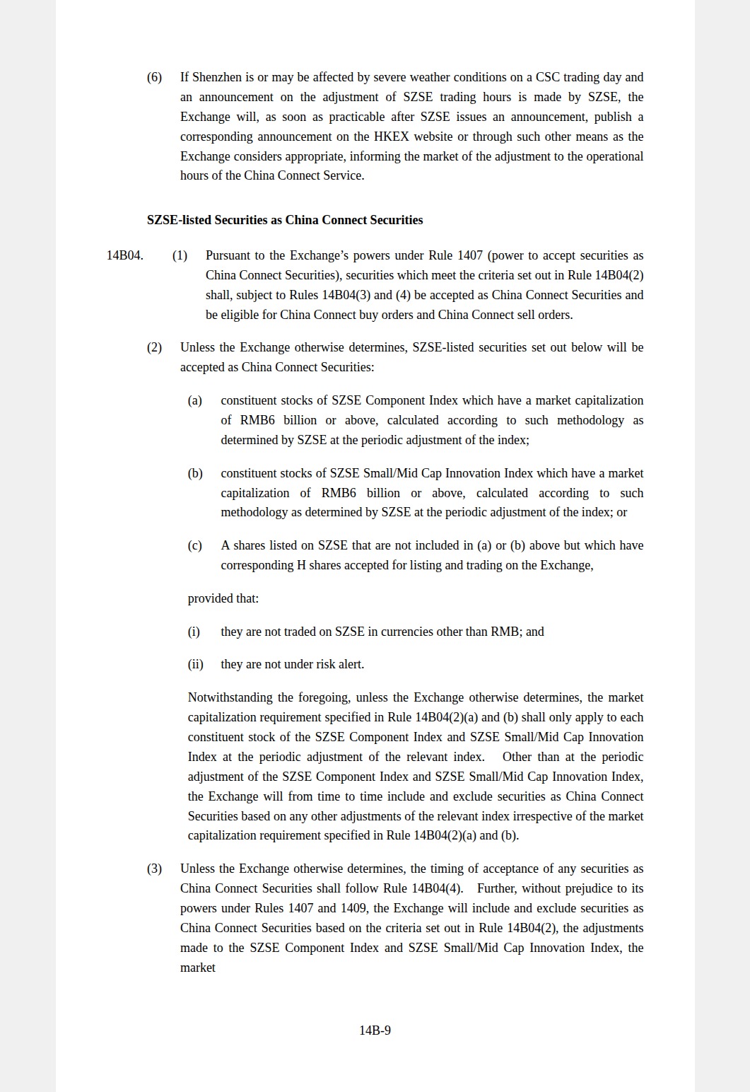(6)
If Shenzhen is or may be affected by severe weather conditions on a CSC trading day and an announcement on the adjustment of SZSE trading hours is made by SZSE, the Exchange will, as soon as practicable after SZSE issues an announcement, publish a corresponding announcement on the HKEX website or through such other means as the Exchange considers appropriate, informing the market of the adjustment to the operational hours of the China Connect Service.
SZSE-listed Securities as China Connect Securities
14B04.
(1)
Pursuant to the Exchange’s powers under Rule 1407 (power to accept securities as China Connect Securities), securities which meet the criteria set out in Rule 14B04(2) shall, subject to Rules 14B04(3) and (4) be accepted as China Connect Securities and be eligible for China Connect buy orders and China Connect sell orders.
(2)
Unless the Exchange otherwise determines, SZSE-listed securities set out below will be accepted as China Connect Securities:
(a)
constituent stocks of SZSE Component Index which have a market capitalization of RMB6 billion or above, calculated according to such methodology as determined by SZSE at the periodic adjustment of the index;
(b)
constituent stocks of SZSE Small/Mid Cap Innovation Index which have a market capitalization of RMB6 billion or above, calculated according to such methodology as determined by SZSE at the periodic adjustment of the index; or
(c)
A shares listed on SZSE that are not included in (a) or (b) above but which have corresponding H shares accepted for listing and trading on the Exchange,
provided that:
(i)
they are not traded on SZSE in currencies other than RMB; and
(ii)
they are not under risk alert.
Notwithstanding the foregoing, unless the Exchange otherwise determines, the market capitalization requirement specified in Rule 14B04(2)(a) and (b) shall only apply to each constituent stock of the SZSE Component Index and SZSE Small/Mid Cap Innovation Index at the periodic adjustment of the relevant index. Other than at the periodic adjustment of the SZSE Component Index and SZSE Small/Mid Cap Innovation Index, the Exchange will from time to time include and exclude securities as China Connect Securities based on any other adjustments of the relevant index irrespective of the market capitalization requirement specified in Rule 14B04(2)(a) and (b).
(3)
Unless the Exchange otherwise determines, the timing of acceptance of any securities as China Connect Securities shall follow Rule 14B04(4). Further, without prejudice to its powers under Rules 1407 and 1409, the Exchange will include and exclude securities as China Connect Securities based on the criteria set out in Rule 14B04(2), the adjustments made to the SZSE Component Index and SZSE Small/Mid Cap Innovation Index, the market
14B-9